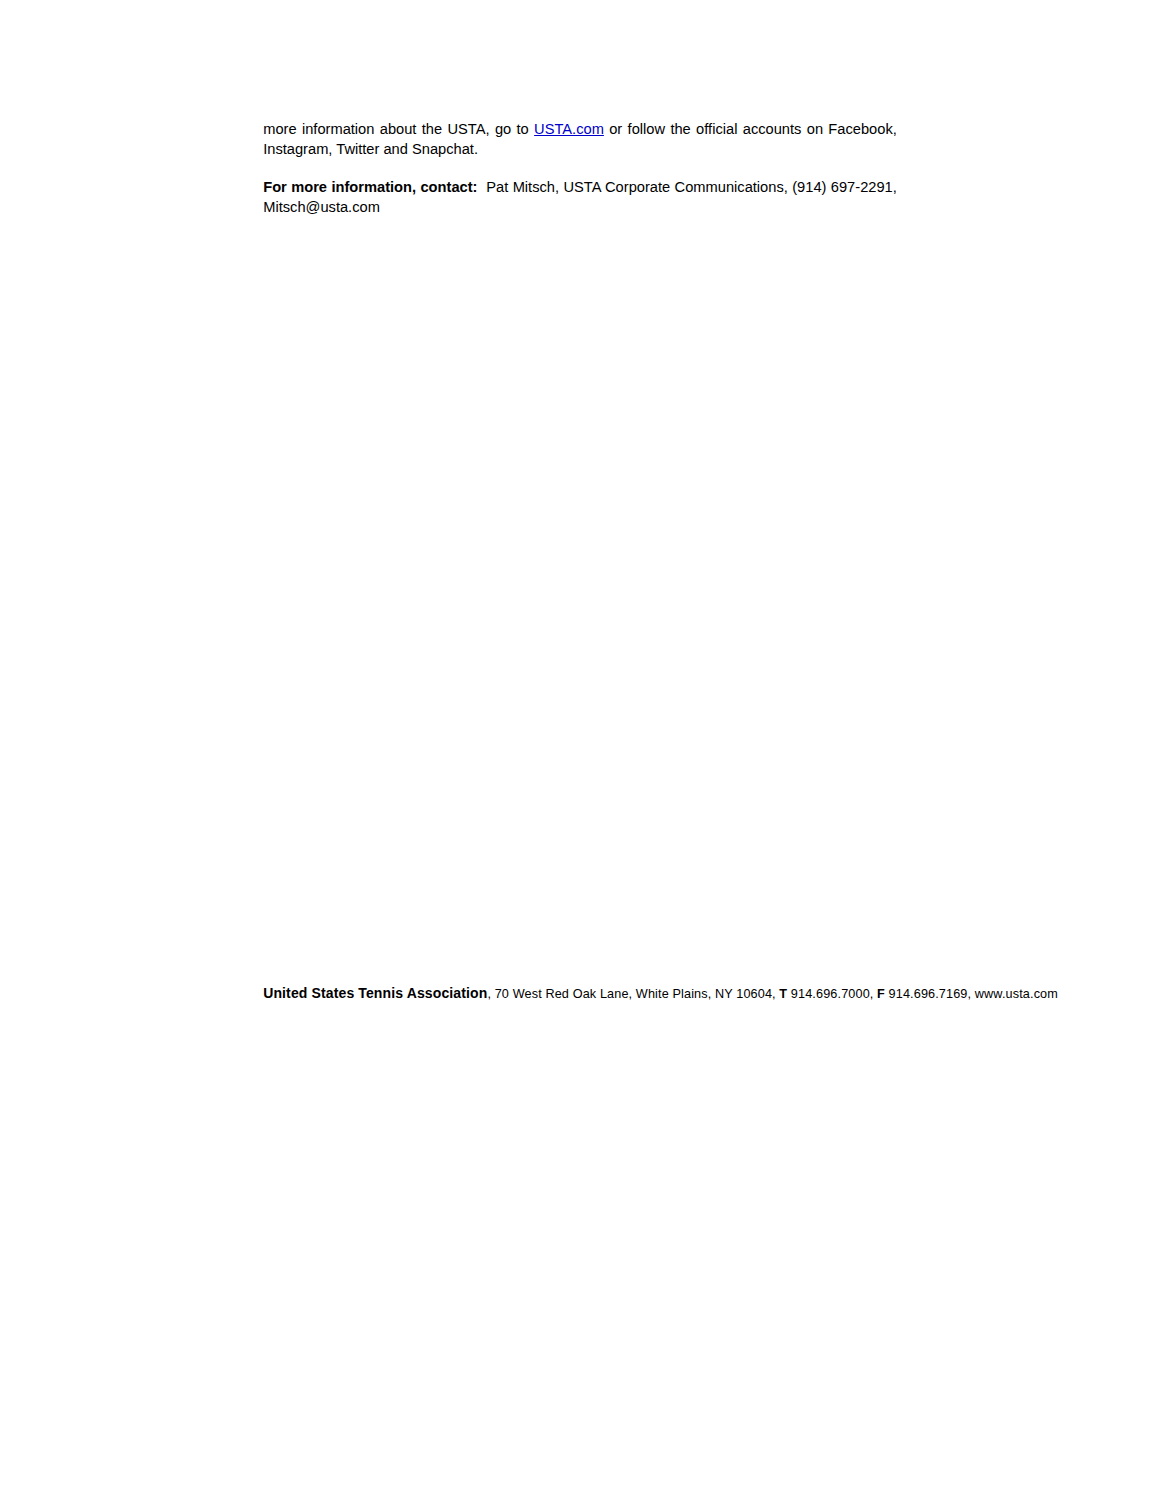more information about the USTA, go to USTA.com or follow the official accounts on Facebook, Instagram, Twitter and Snapchat.
For more information, contact: Pat Mitsch, USTA Corporate Communications, (914) 697-2291, Mitsch@usta.com
United States Tennis Association, 70 West Red Oak Lane, White Plains, NY 10604, T 914.696.7000, F 914.696.7169, www.usta.com